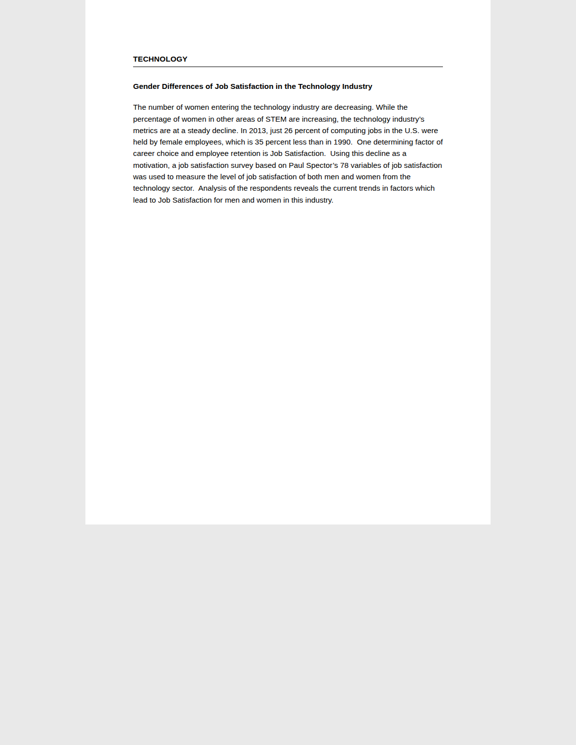TECHNOLOGY
Gender Differences of Job Satisfaction in the Technology Industry
The number of women entering the technology industry are decreasing. While the percentage of women in other areas of STEM are increasing, the technology industry’s metrics are at a steady decline. In 2013, just 26 percent of computing jobs in the U.S. were held by female employees, which is 35 percent less than in 1990. One determining factor of career choice and employee retention is Job Satisfaction. Using this decline as a motivation, a job satisfaction survey based on Paul Spector’s 78 variables of job satisfaction was used to measure the level of job satisfaction of both men and women from the technology sector. Analysis of the respondents reveals the current trends in factors which lead to Job Satisfaction for men and women in this industry.